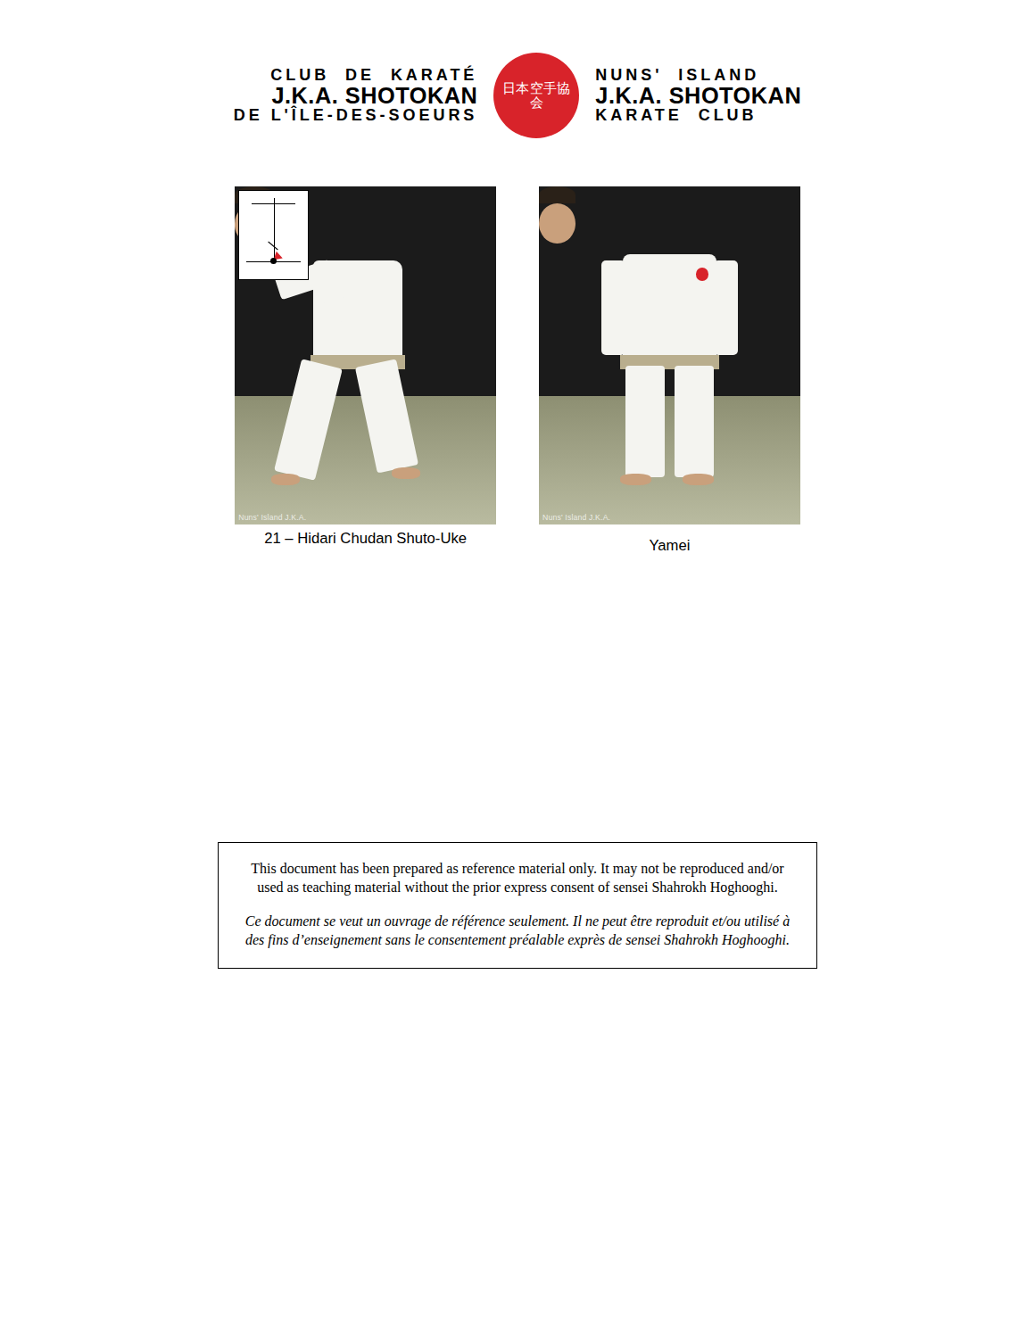CLUB DE KARATÉ
J.K.A. SHOTOKAN
DE L'ÎLE-DES-SOEURS
日本空手協会
NUNS' ISLAND
J.K.A. SHOTOKAN
KARATE CLUB
Nuns' Island J.K.A.
21 – Hidari Chudan Shuto-Uke
Nuns' Island J.K.A.
Yamei
This document has been prepared as reference material only. It may not be reproduced and/or used as teaching material without the prior express consent of sensei Shahrokh Hoghooghi.
Ce document se veut un ouvrage de référence seulement. Il ne peut être reproduit et/ou utilisé à des fins d’enseignement sans le consentement préalable exprès de sensei Shahrokh Hoghooghi.